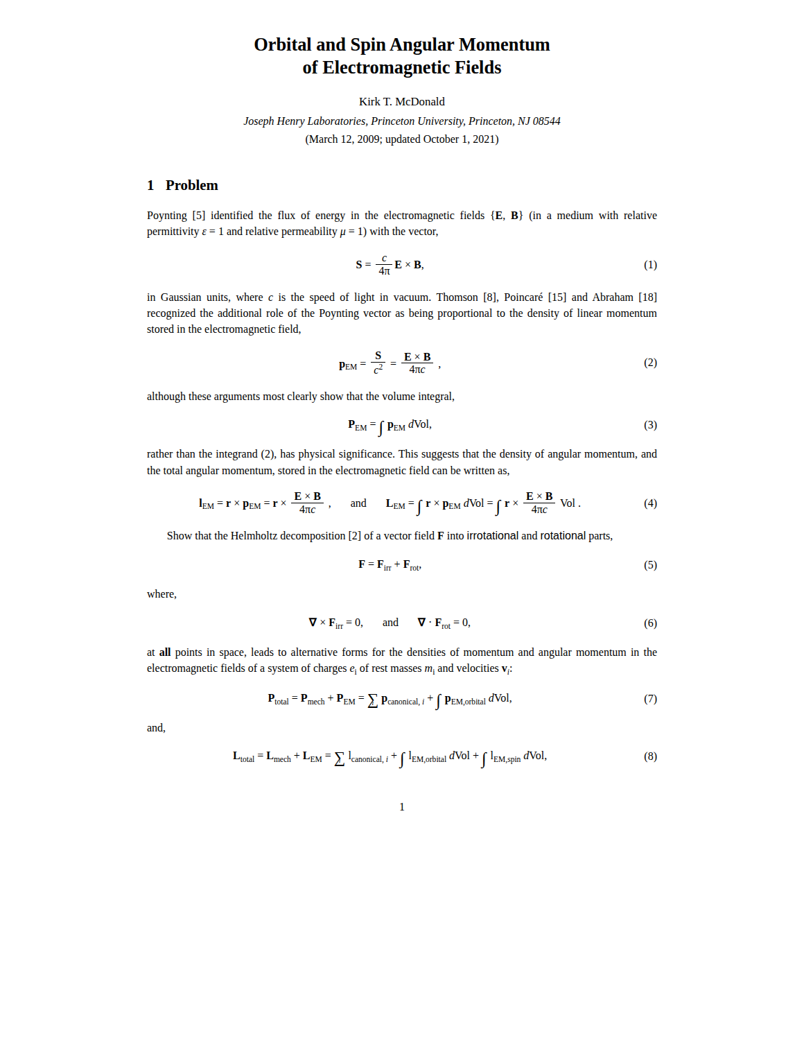Orbital and Spin Angular Momentum
of Electromagnetic Fields
Kirk T. McDonald
Joseph Henry Laboratories, Princeton University, Princeton, NJ 08544
(March 12, 2009; updated October 1, 2021)
1 Problem
Poynting [5] identified the flux of energy in the electromagnetic fields {E, B} (in a medium with relative permittivity ε = 1 and relative permeability μ = 1) with the vector,
S = c 4π E × B,
(1)
in Gaussian units, where c is the speed of light in vacuum. Thomson [8], Poincaré [15] and Abraham [18] recognized the additional role of the Poynting vector as being proportional to the density of linear momentum stored in the electromagnetic field,
pEM = Sc2 = E × B 4πc ,
(2)
although these arguments most clearly show that the volume integral,
PEM = ∫ pEM dVol,
(3)
rather than the integrand (2), has physical significance. This suggests that the density of angular momentum, and the total angular momentum, stored in the electromagnetic field can be written as,
lEM = r × pEM = r × E × B 4πc , and LEM = ∫ r × pEM dVol = ∫ r × E × B 4πc Vol .
(4)
Show that the Helmholtz decomposition [2] of a vector field F into irrotational and rotational parts,
F = Firr + Frot,
(5)
where,
∇ × Firr = 0, and ∇ · Frot = 0,
(6)
at all points in space, leads to alternative forms for the densities of momentum and angular momentum in the electromagnetic fields of a system of charges ei of rest masses mi and velocities vi:
Ptotal = Pmech + PEM = ∑i pcanonical, i + ∫ pEM,orbital dVol,
(7)
and,
Ltotal = Lmech + LEM = ∑i lcanonical, i + ∫ lEM,orbital dVol + ∫ lEM,spin dVol,
(8)
1